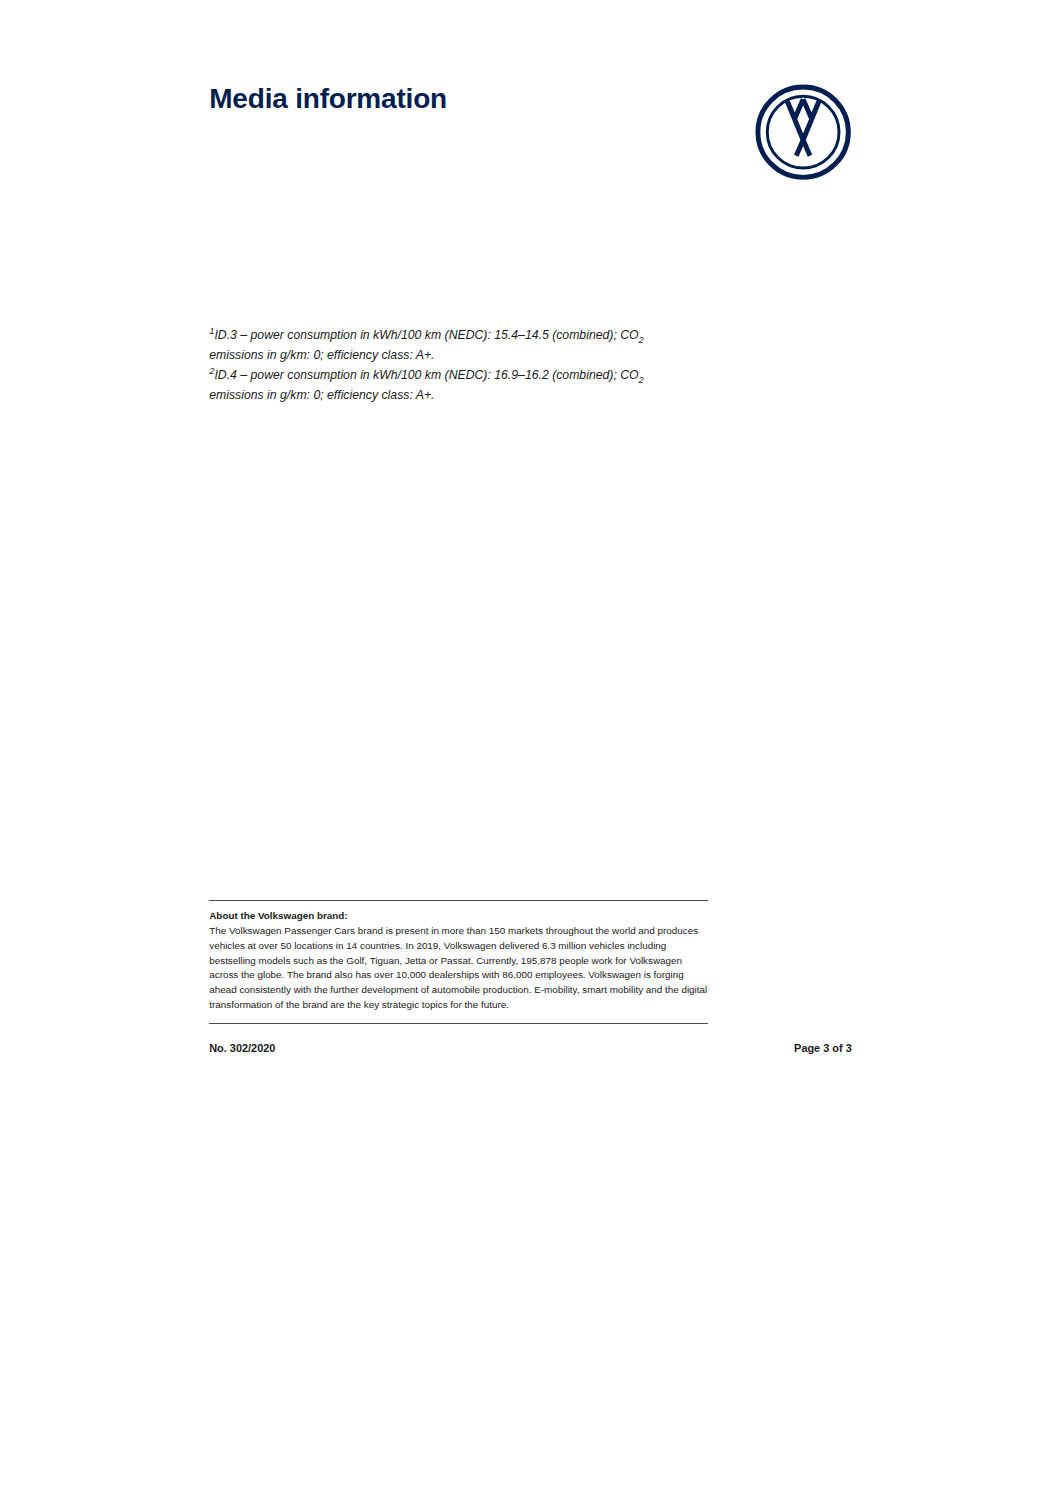Media information
1ID.3 – power consumption in kWh/100 km (NEDC): 15.4–14.5 (combined); CO2 emissions in g/km: 0; efficiency class: A+.
2ID.4 – power consumption in kWh/100 km (NEDC): 16.9–16.2 (combined); CO2 emissions in g/km: 0; efficiency class: A+.
About the Volkswagen brand:
The Volkswagen Passenger Cars brand is present in more than 150 markets throughout the world and produces vehicles at over 50 locations in 14 countries. In 2019, Volkswagen delivered 6.3 million vehicles including bestselling models such as the Golf, Tiguan, Jetta or Passat. Currently, 195,878 people work for Volkswagen across the globe. The brand also has over 10,000 dealerships with 86,000 employees. Volkswagen is forging ahead consistently with the further development of automobile production. E-mobility, smart mobility and the digital transformation of the brand are the key strategic topics for the future.
No. 302/2020 Page 3 of 3